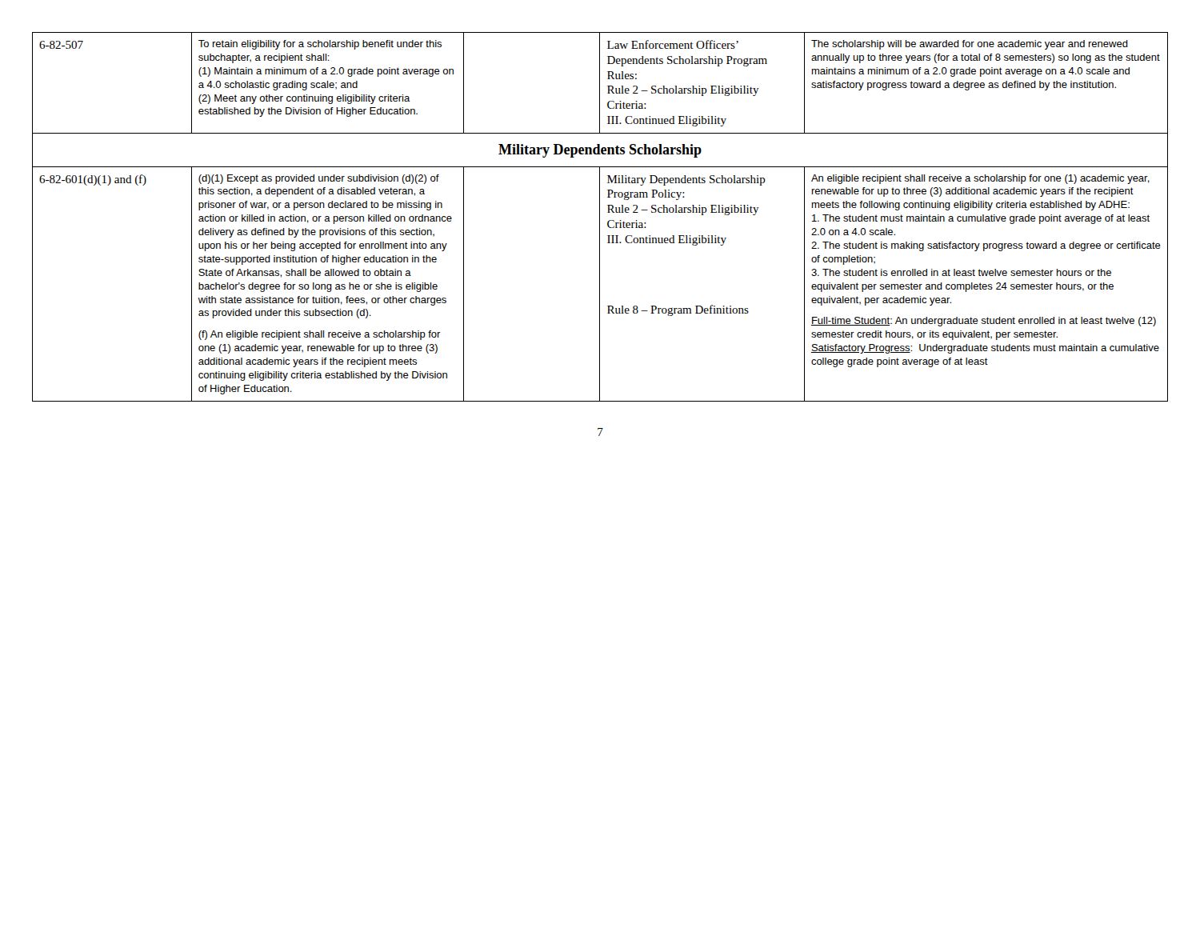| 6-82-507 | To retain eligibility for a scholarship benefit under this subchapter, a recipient shall: (1) Maintain a minimum of a 2.0 grade point average on a 4.0 scholastic grading scale; and (2) Meet any other continuing eligibility criteria established by the Division of Higher Education. | | Law Enforcement Officers’ Dependents Scholarship Program Rules: Rule 2 – Scholarship Eligibility Criteria: III. Continued Eligibility | The scholarship will be awarded for one academic year and renewed annually up to three years (for a total of 8 semesters) so long as the student maintains a minimum of a 2.0 grade point average on a 4.0 scale and satisfactory progress toward a degree as defined by the institution. |
| Military Dependents Scholarship |
| 6-82-601(d)(1) and (f) | (d)(1) Except as provided under subdivision (d)(2) of this section, a dependent of a disabled veteran, a prisoner of war, or a person declared to be missing in action or killed in action, or a person killed on ordnance delivery as defined by the provisions of this section, upon his or her being accepted for enrollment into any state-supported institution of higher education in the State of Arkansas, shall be allowed to obtain a bachelor's degree for so long as he or she is eligible with state assistance for tuition, fees, or other charges as provided under this subsection (d). (f) An eligible recipient shall receive a scholarship for one (1) academic year, renewable for up to three (3) additional academic years if the recipient meets continuing eligibility criteria established by the Division of Higher Education. | | Military Dependents Scholarship Program Policy: Rule 2 – Scholarship Eligibility Criteria: III. Continued Eligibility Rule 8 – Program Definitions | An eligible recipient shall receive a scholarship for one (1) academic year, renewable for up to three (3) additional academic years if the recipient meets the following continuing eligibility criteria established by ADHE: 1. The student must maintain a cumulative grade point average of at least 2.0 on a 4.0 scale. 2. The student is making satisfactory progress toward a degree or certificate of completion; 3. The student is enrolled in at least twelve semester hours or the equivalent per semester and completes 24 semester hours, or the equivalent, per academic year. Full-time Student : An undergraduate student enrolled in at least twelve (12) semester credit hours, or its equivalent, per semester. Satisfactory Progress : Undergraduate students must maintain a cumulative college grade point average of at least |
7